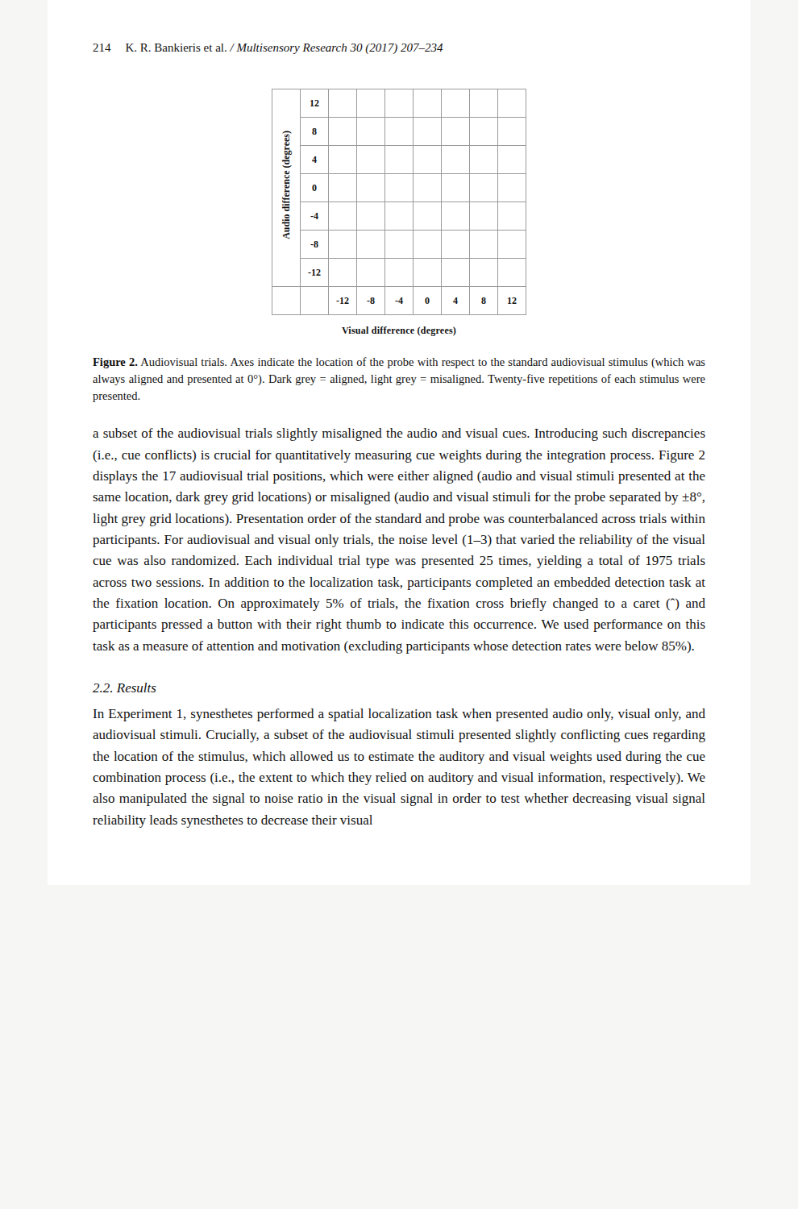214 K. R. Bankieris et al. / Multisensory Research 30 (2017) 207–234
| Audio difference (degrees) | 12 | | | | | | | |
| 8 | | | | | | | |
| 4 | | | | | | | |
| 0 | | | | | | | |
| -4 | | | | | | | |
| -8 | | | | | | | |
| -12 | | | | | | | |
| | | -12 | -8 | -4 | 0 | 4 | 8 | 12 |
Visual difference (degrees)
Figure 2. Audiovisual trials. Axes indicate the location of the probe with respect to the standard audiovisual stimulus (which was always aligned and presented at 0°). Dark grey = aligned, light grey = misaligned. Twenty-five repetitions of each stimulus were presented.
a subset of the audiovisual trials slightly misaligned the audio and visual cues. Introducing such discrepancies (i.e., cue conflicts) is crucial for quantitatively measuring cue weights during the integration process. Figure 2 displays the 17 audiovisual trial positions, which were either aligned (audio and visual stimuli presented at the same location, dark grey grid locations) or misaligned (audio and visual stimuli for the probe separated by ±8°, light grey grid locations). Presentation order of the standard and probe was counterbalanced across trials within participants. For audiovisual and visual only trials, the noise level (1–3) that varied the reliability of the visual cue was also randomized. Each individual trial type was presented 25 times, yielding a total of 1975 trials across two sessions. In addition to the localization task, participants completed an embedded detection task at the fixation location. On approximately 5% of trials, the fixation cross briefly changed to a caret (ˆ) and participants pressed a button with their right thumb to indicate this occurrence. We used performance on this task as a measure of attention and motivation (excluding participants whose detection rates were below 85%).
2.2. Results
In Experiment 1, synesthetes performed a spatial localization task when presented audio only, visual only, and audiovisual stimuli. Crucially, a subset of the audiovisual stimuli presented slightly conflicting cues regarding the location of the stimulus, which allowed us to estimate the auditory and visual weights used during the cue combination process (i.e., the extent to which they relied on auditory and visual information, respectively). We also manipulated the signal to noise ratio in the visual signal in order to test whether decreasing visual signal reliability leads synesthetes to decrease their visual